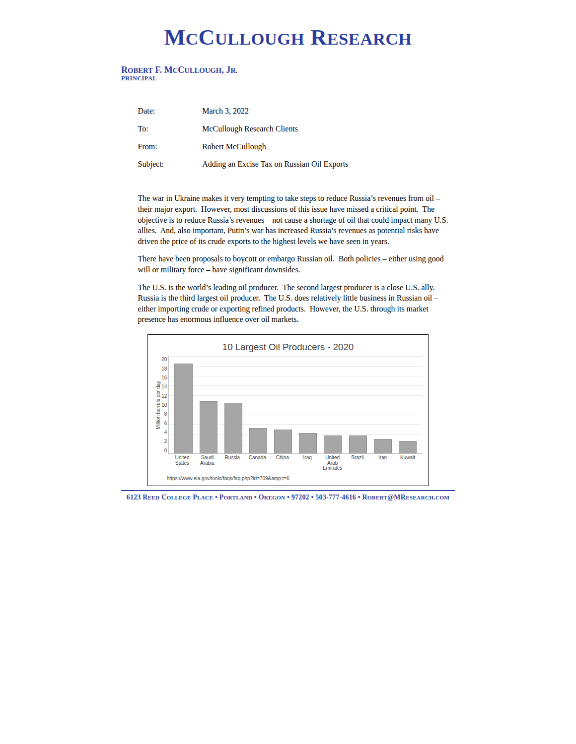MCCULLOUGH RESEARCH
ROBERT F. MCCULLOUGH, JR.
PRINCIPAL
| Date: | March 3, 2022 |
| To: | McCullough Research Clients |
| From: | Robert McCullough |
| Subject: | Adding an Excise Tax on Russian Oil Exports |
The war in Ukraine makes it very tempting to take steps to reduce Russia’s revenues from oil – their major export. However, most discussions of this issue have missed a critical point. The objective is to reduce Russia’s revenues – not cause a shortage of oil that could impact many U.S. allies. And, also important, Putin’s war has increased Russia’s revenues as potential risks have driven the price of its crude exports to the highest levels we have seen in years.
There have been proposals to boycott or embargo Russian oil. Both policies – either using good will or military force – have significant downsides.
The U.S. is the world’s leading oil producer. The second largest producer is a close U.S. ally. Russia is the third largest oil producer. The U.S. does relatively little business in Russian oil – either importing crude or exporting refined products. However, the U.S. through its market presence has enormous influence over oil markets.
10 Largest Oil Producers - 2020
Million barrels per day
20 18 16 14 12 10 8 6 4 2 0
United
States Saudi
Arabia Russia Canada China Iraq United
Arab
Emirates Brazil Iran Kuwait
https://www.eia.gov/tools/faqs/faq.php?id=709&amp;t=6
6123 REED COLLEGE PLACE • PORTLAND • OREGON • 97202 • 503-777-4616 • ROBERT@MRESEARCH.COM